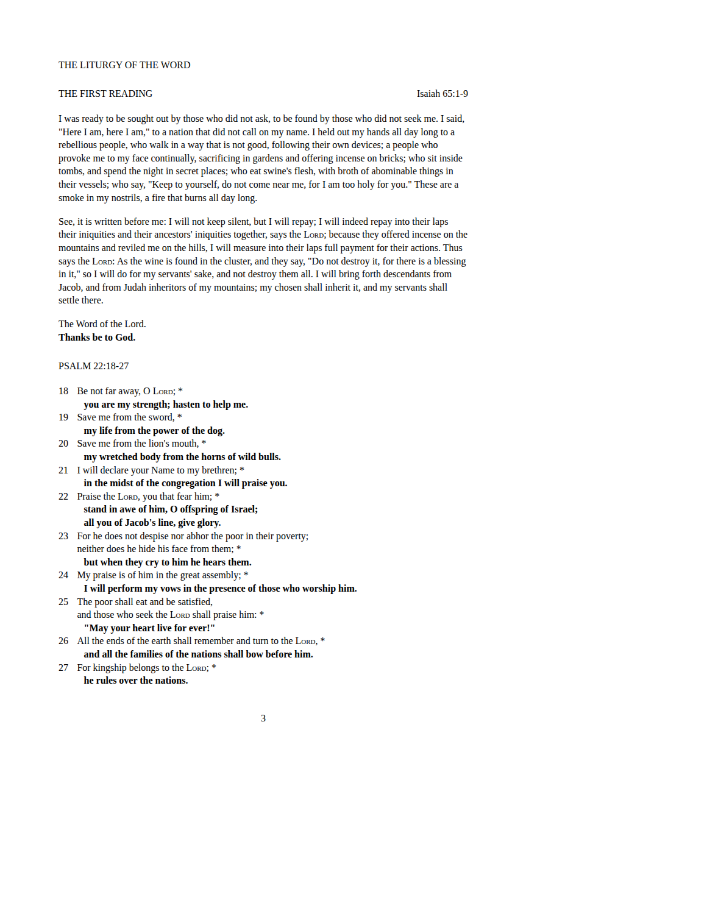THE LITURGY OF THE WORD
THE FIRST READING
Isaiah 65:1-9
I was ready to be sought out by those who did not ask, to be found by those who did not seek me. I said, "Here I am, here I am," to a nation that did not call on my name. I held out my hands all day long to a rebellious people, who walk in a way that is not good, following their own devices; a people who provoke me to my face continually, sacrificing in gardens and offering incense on bricks; who sit inside tombs, and spend the night in secret places; who eat swine's flesh, with broth of abominable things in their vessels; who say, "Keep to yourself, do not come near me, for I am too holy for you." These are a smoke in my nostrils, a fire that burns all day long.
See, it is written before me: I will not keep silent, but I will repay; I will indeed repay into their laps their iniquities and their ancestors' iniquities together, says the Lord; because they offered incense on the mountains and reviled me on the hills, I will measure into their laps full payment for their actions. Thus says the Lord: As the wine is found in the cluster, and they say, "Do not destroy it, for there is a blessing in it," so I will do for my servants' sake, and not destroy them all. I will bring forth descendants from Jacob, and from Judah inheritors of my mountains; my chosen shall inherit it, and my servants shall settle there.
The Word of the Lord.
Thanks be to God.
PSALM 22:18-27
18 Be not far away, O Lord; *
you are my strength; hasten to help me.
19 Save me from the sword, *
my life from the power of the dog.
20 Save me from the lion's mouth, *
my wretched body from the horns of wild bulls.
21 I will declare your Name to my brethren; *
in the midst of the congregation I will praise you.
22 Praise the Lord, you that fear him; *
stand in awe of him, O offspring of Israel;
all you of Jacob's line, give glory.
23 For he does not despise nor abhor the poor in their poverty;
neither does he hide his face from them; *
but when they cry to him he hears them.
24 My praise is of him in the great assembly; *
I will perform my vows in the presence of those who worship him.
25 The poor shall eat and be satisfied,
and those who seek the Lord shall praise him: *
"May your heart live for ever!"
26 All the ends of the earth shall remember and turn to the Lord, *
and all the families of the nations shall bow before him.
27 For kingship belongs to the Lord; *
he rules over the nations.
3